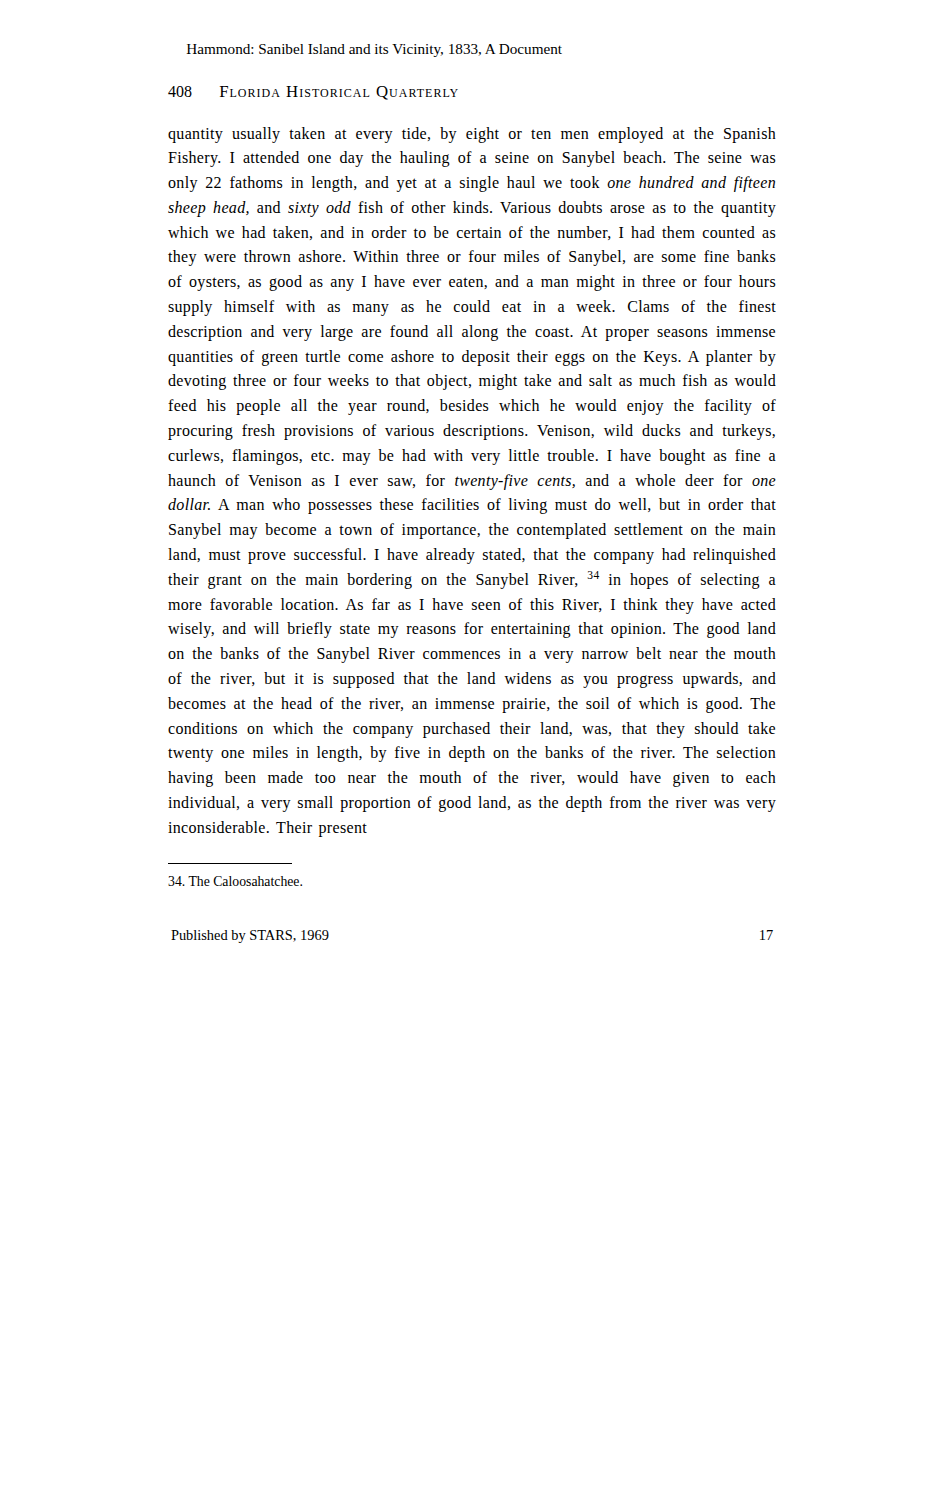Hammond: Sanibel Island and its Vicinity, 1833, A Document
408 Florida Historical Quarterly
quantity usually taken at every tide, by eight or ten men employed at the Spanish Fishery. I attended one day the hauling of a seine on Sanybel beach. The seine was only 22 fathoms in length, and yet at a single haul we took one hundred and fifteen sheep head, and sixty odd fish of other kinds. Various doubts arose as to the quantity which we had taken, and in order to be certain of the number, I had them counted as they were thrown ashore. Within three or four miles of Sanybel, are some fine banks of oysters, as good as any I have ever eaten, and a man might in three or four hours supply himself with as many as he could eat in a week. Clams of the finest description and very large are found all along the coast. At proper seasons immense quantities of green turtle come ashore to deposit their eggs on the Keys. A planter by devoting three or four weeks to that object, might take and salt as much fish as would feed his people all the year round, besides which he would enjoy the facility of procuring fresh provisions of various descriptions. Venison, wild ducks and turkeys, curlews, flamingos, etc. may be had with very little trouble. I have bought as fine a haunch of Venison as I ever saw, for twenty-five cents, and a whole deer for one dollar. A man who possesses these facilities of living must do well, but in order that Sanybel may become a town of importance, the contemplated settlement on the main land, must prove successful. I have already stated, that the company had relinquished their grant on the main bordering on the Sanybel River, 34 in hopes of selecting a more favorable location. As far as I have seen of this River, I think they have acted wisely, and will briefly state my reasons for entertaining that opinion. The good land on the banks of the Sanybel River commences in a very narrow belt near the mouth of the river, but it is supposed that the land widens as you progress upwards, and becomes at the head of the river, an immense prairie, the soil of which is good. The conditions on which the company purchased their land, was, that they should take twenty one miles in length, by five in depth on the banks of the river. The selection having been made too near the mouth of the river, would have given to each individual, a very small proportion of good land, as the depth from the river was very inconsiderable. Their present
34. The Caloosahatchee.
Published by STARS, 1969 17